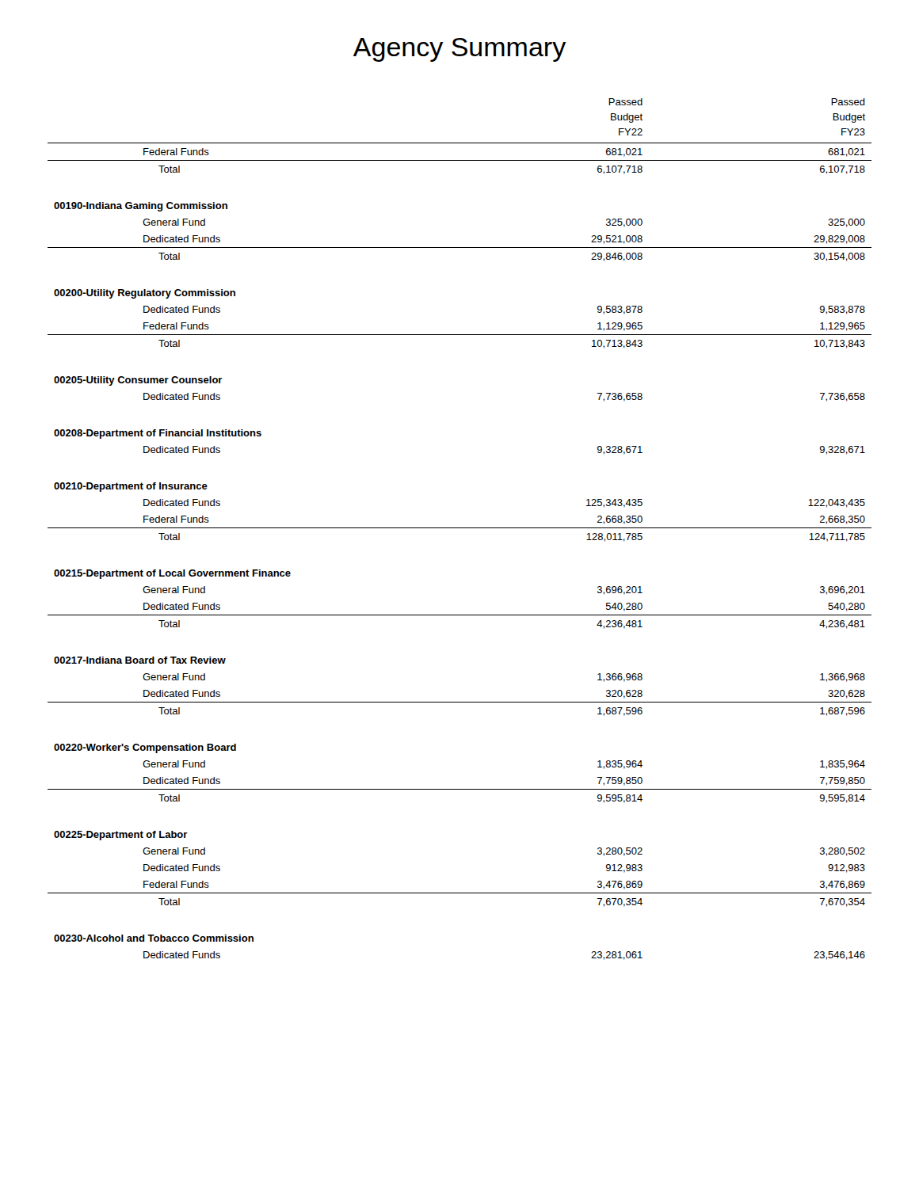Agency Summary
| | Passed | Passed |
| --- | --- | --- |
| | Budget | Budget |
| | FY22 | FY23 |
| Federal Funds | 681,021 | 681,021 |
| Total | 6,107,718 | 6,107,718 |
| 00190-Indiana Gaming Commission | | |
| General Fund | 325,000 | 325,000 |
| Dedicated Funds | 29,521,008 | 29,829,008 |
| Total | 29,846,008 | 30,154,008 |
| 00200-Utility Regulatory Commission | | |
| Dedicated Funds | 9,583,878 | 9,583,878 |
| Federal Funds | 1,129,965 | 1,129,965 |
| Total | 10,713,843 | 10,713,843 |
| 00205-Utility Consumer Counselor | | |
| Dedicated Funds | 7,736,658 | 7,736,658 |
| 00208-Department of Financial Institutions | | |
| Dedicated Funds | 9,328,671 | 9,328,671 |
| 00210-Department of Insurance | | |
| Dedicated Funds | 125,343,435 | 122,043,435 |
| Federal Funds | 2,668,350 | 2,668,350 |
| Total | 128,011,785 | 124,711,785 |
| 00215-Department of Local Government Finance | | |
| General Fund | 3,696,201 | 3,696,201 |
| Dedicated Funds | 540,280 | 540,280 |
| Total | 4,236,481 | 4,236,481 |
| 00217-Indiana Board of Tax Review | | |
| General Fund | 1,366,968 | 1,366,968 |
| Dedicated Funds | 320,628 | 320,628 |
| Total | 1,687,596 | 1,687,596 |
| 00220-Worker's Compensation Board | | |
| General Fund | 1,835,964 | 1,835,964 |
| Dedicated Funds | 7,759,850 | 7,759,850 |
| Total | 9,595,814 | 9,595,814 |
| 00225-Department of Labor | | |
| General Fund | 3,280,502 | 3,280,502 |
| Dedicated Funds | 912,983 | 912,983 |
| Federal Funds | 3,476,869 | 3,476,869 |
| Total | 7,670,354 | 7,670,354 |
| 00230-Alcohol and Tobacco Commission | | |
| Dedicated Funds | 23,281,061 | 23,546,146 |